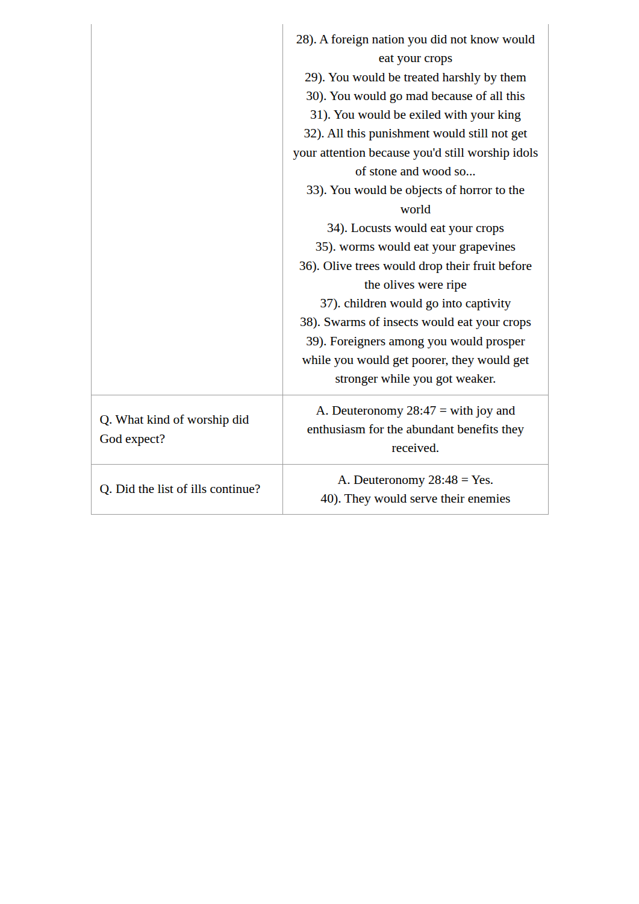| | 28). A foreign nation you did not know would eat your crops 29). You would be treated harshly by them 30). You would go mad because of all this 31). You would be exiled with your king 32). All this punishment would still not get your attention because you'd still worship idols of stone and wood so... 33). You would be objects of horror to the world 34). Locusts would eat your crops 35). worms would eat your grapevines 36). Olive trees would drop their fruit before the olives were ripe 37). children would go into captivity 38). Swarms of insects would eat your crops 39). Foreigners among you would prosper while you would get poorer, they would get stronger while you got weaker. |
| Q. What kind of worship did God expect? | A. Deuteronomy 28:47 = with joy and enthusiasm for the abundant benefits they received. |
| Q. Did the list of ills continue? | A. Deuteronomy 28:48 = Yes. 40). They would serve their enemies |